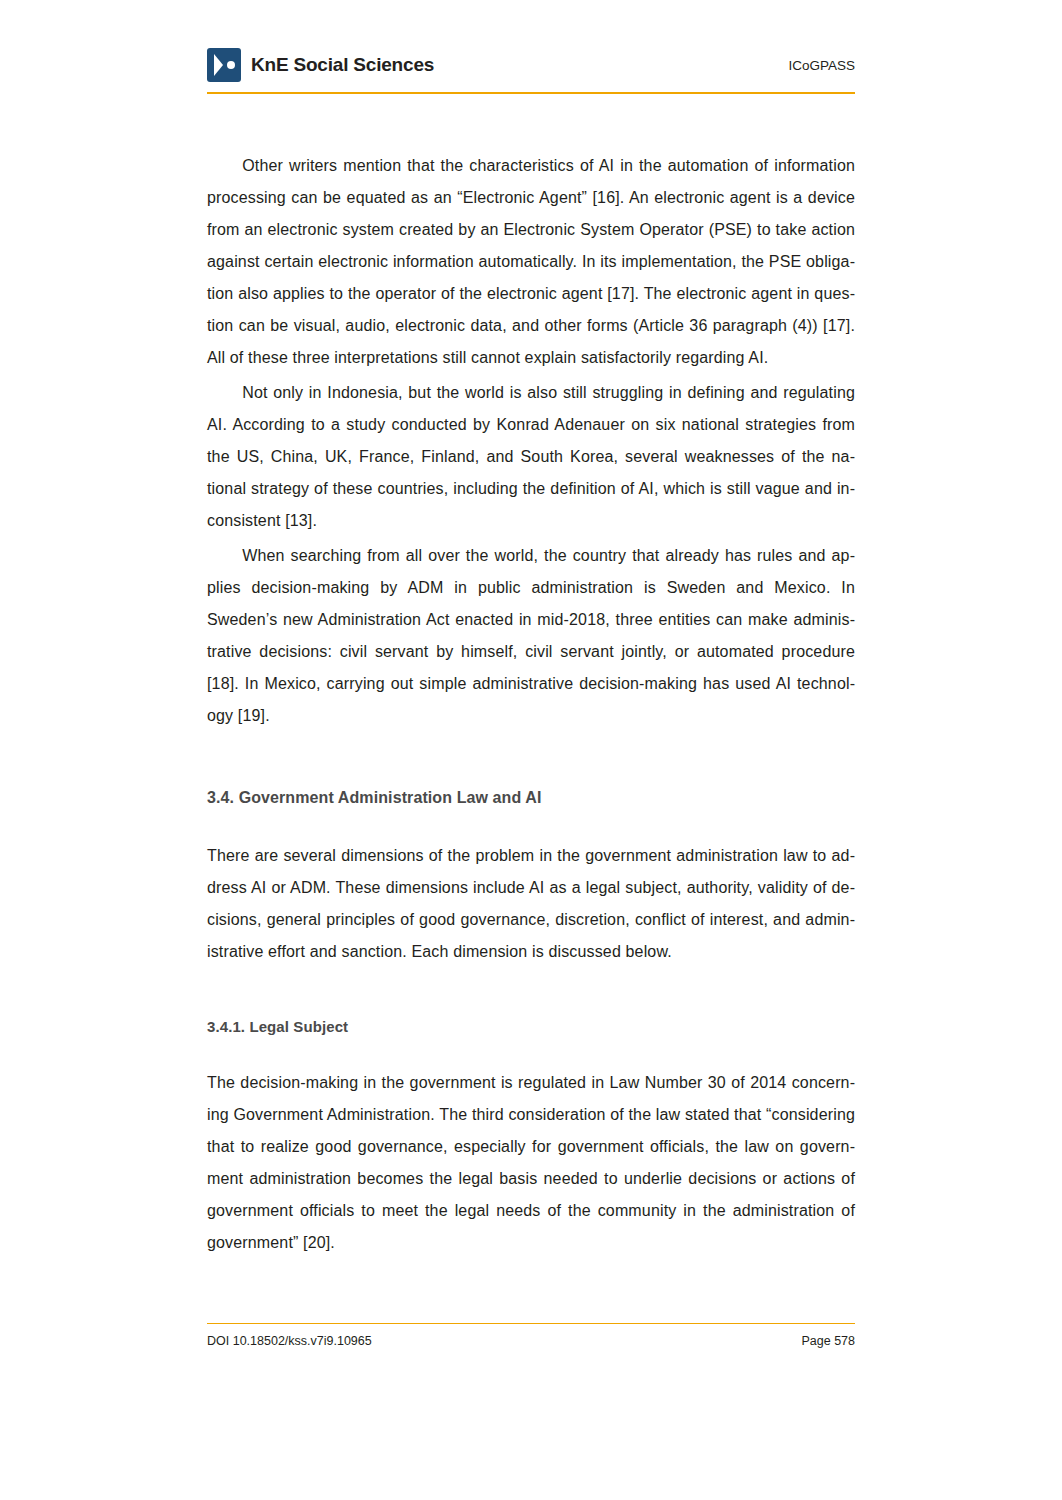KnE Social Sciences
ICoGPASS
Other writers mention that the characteristics of AI in the automation of information processing can be equated as an “Electronic Agent” [16]. An electronic agent is a device from an electronic system created by an Electronic System Operator (PSE) to take action against certain electronic information automatically. In its implementation, the PSE obligation also applies to the operator of the electronic agent [17]. The electronic agent in question can be visual, audio, electronic data, and other forms (Article 36 paragraph (4)) [17]. All of these three interpretations still cannot explain satisfactorily regarding AI.
Not only in Indonesia, but the world is also still struggling in defining and regulating AI. According to a study conducted by Konrad Adenauer on six national strategies from the US, China, UK, France, Finland, and South Korea, several weaknesses of the national strategy of these countries, including the definition of AI, which is still vague and inconsistent [13].
When searching from all over the world, the country that already has rules and applies decision-making by ADM in public administration is Sweden and Mexico. In Sweden’s new Administration Act enacted in mid-2018, three entities can make administrative decisions: civil servant by himself, civil servant jointly, or automated procedure [18]. In Mexico, carrying out simple administrative decision-making has used AI technology [19].
3.4. Government Administration Law and AI
There are several dimensions of the problem in the government administration law to address AI or ADM. These dimensions include AI as a legal subject, authority, validity of decisions, general principles of good governance, discretion, conflict of interest, and administrative effort and sanction. Each dimension is discussed below.
3.4.1. Legal Subject
The decision-making in the government is regulated in Law Number 30 of 2014 concerning Government Administration. The third consideration of the law stated that “considering that to realize good governance, especially for government officials, the law on government administration becomes the legal basis needed to underlie decisions or actions of government officials to meet the legal needs of the community in the administration of government” [20].
DOI 10.18502/kss.v7i9.10965
Page 578